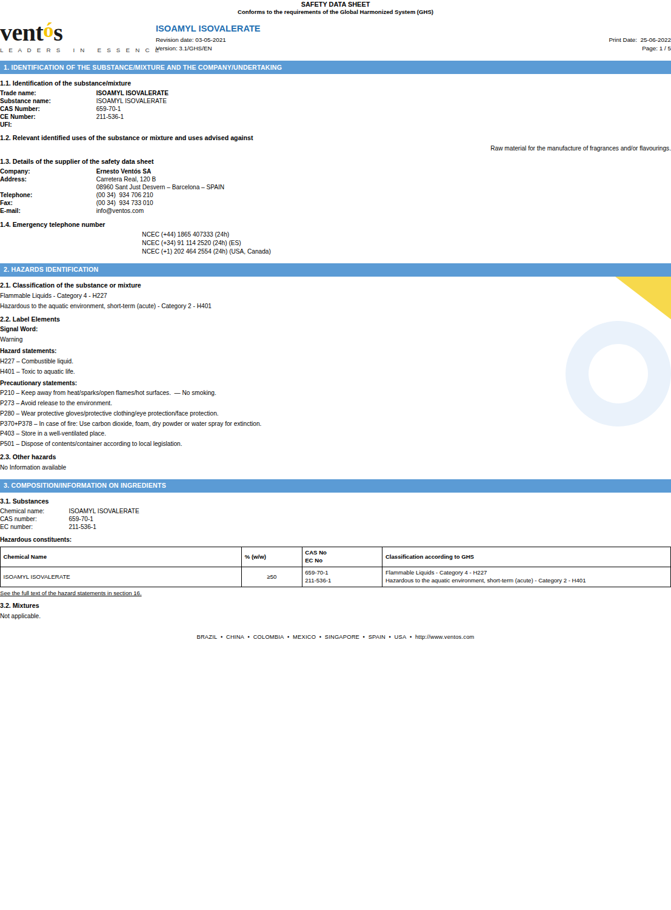SAFETY DATA SHEET
Conforms to the requirements of the Global Harmonized System (GHS)
ventós
L E A D E R S I N E S S E N C E
ISOAMYL ISOVALERATE
Revision date: 03-05-2021
Version: 3.1/GHS/EN
Print Date: 25-06-2022
Page: 1 / 5
1. IDENTIFICATION OF THE SUBSTANCE/MIXTURE AND THE COMPANY/UNDERTAKING
1.1. Identification of the substance/mixture
Trade name:
ISOAMYL ISOVALERATE
Substance name:
ISOAMYL ISOVALERATE
CAS Number:
659-70-1
CE Number:
211-536-1
UFI:
1.2. Relevant identified uses of the substance or mixture and uses advised against
Raw material for the manufacture of fragrances and/or flavourings.
1.3. Details of the supplier of the safety data sheet
Company:
Ernesto Ventós SA
Address:
Carretera Real, 120 B
08960 Sant Just Desvern – Barcelona – SPAIN
Telephone:
(00 34) 934 706 210
Fax:
(00 34) 934 733 010
E-mail:
info@ventos.com
1.4. Emergency telephone number
NCEC (+44) 1865 407333 (24h)
NCEC (+34) 91 114 2520 (24h) (ES)
NCEC (+1) 202 464 2554 (24h) (USA, Canada)
2. HAZARDS IDENTIFICATION
2.1. Classification of the substance or mixture
Flammable Liquids - Category 4 - H227
Hazardous to the aquatic environment, short-term (acute) - Category 2 - H401
2.2. Label Elements
Signal Word:
Warning
Hazard statements:
H227 – Combustible liquid.
H401 – Toxic to aquatic life.
Precautionary statements:
P210 – Keep away from heat/sparks/open flames/hot surfaces. — No smoking.
P273 – Avoid release to the environment.
P280 – Wear protective gloves/protective clothing/eye protection/face protection.
P370+P378 – In case of fire: Use carbon dioxide, foam, dry powder or water spray for extinction.
P403 – Store in a well-ventilated place.
P501 – Dispose of contents/container according to local legislation.
2.3. Other hazards
No Information available
3. COMPOSITION/INFORMATION ON INGREDIENTS
3.1. Substances
Chemical name:
ISOAMYL ISOVALERATE
CAS number:
659-70-1
EC number:
211-536-1
Hazardous constituents:
| Chemical Name | % (w/w) | CAS No EC No | Classification according to GHS |
| --- | --- | --- | --- |
| ISOAMYL ISOVALERATE | ≥50 | 659-70-1 211-536-1 | Flammable Liquids - Category 4 - H227 Hazardous to the aquatic environment, short-term (acute) - Category 2 - H401 |
See the full text of the hazard statements in section 16.
3.2. Mixtures
Not applicable.
BRAZIL • CHINA • COLOMBIA • MEXICO • SINGAPORE • SPAIN • USA • http://www.ventos.com